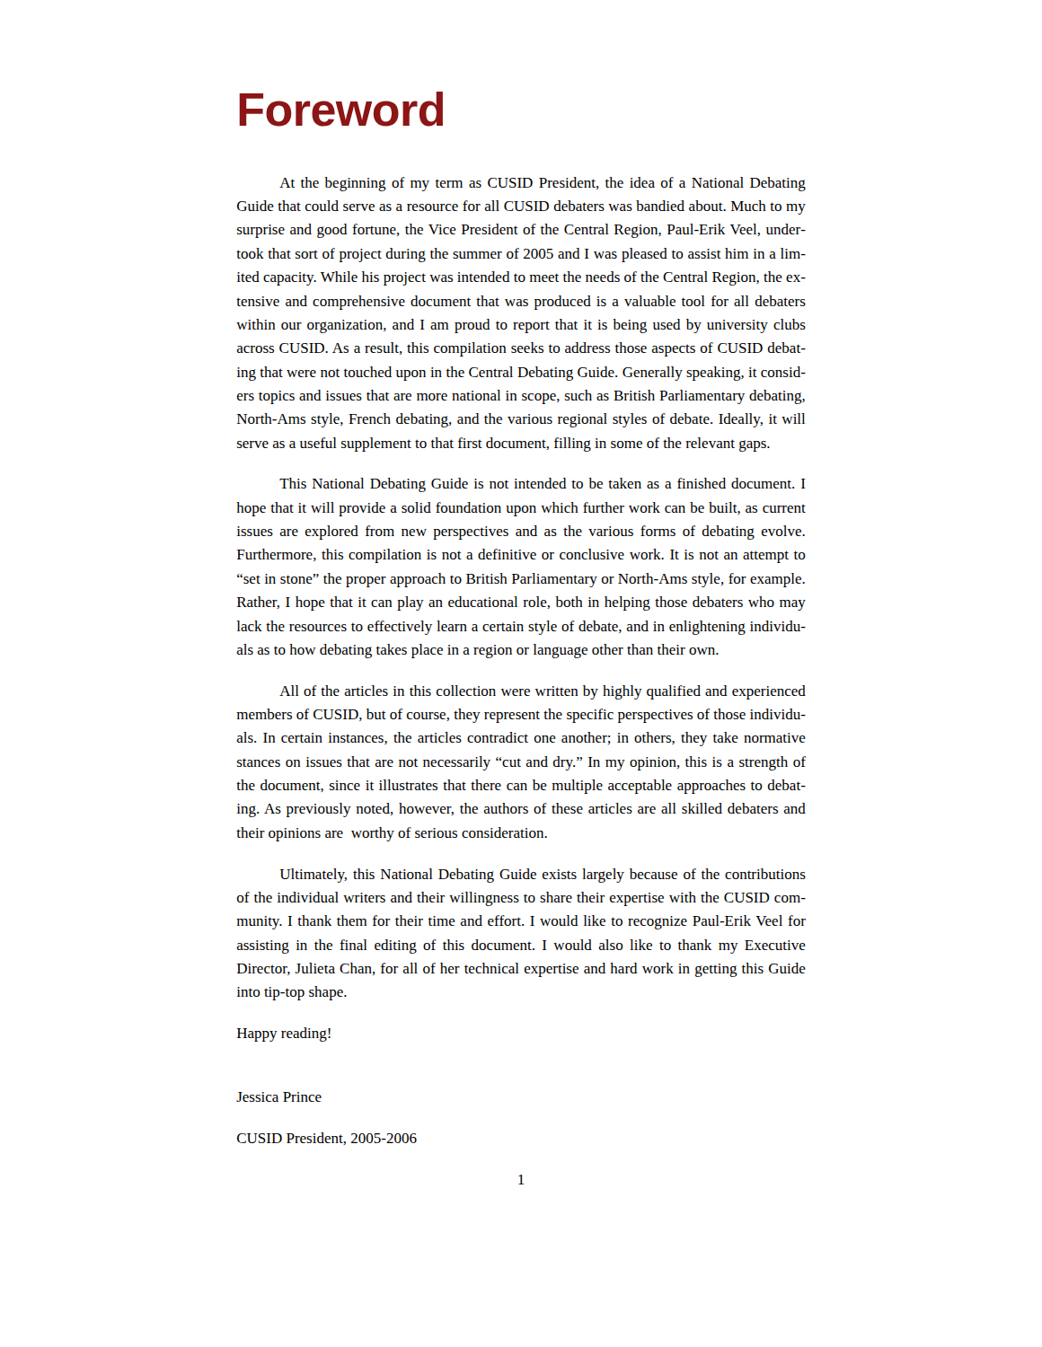Foreword
At the beginning of my term as CUSID President, the idea of a National Debating Guide that could serve as a resource for all CUSID debaters was bandied about. Much to my surprise and good fortune, the Vice President of the Central Region, Paul-Erik Veel, undertook that sort of project during the summer of 2005 and I was pleased to assist him in a limited capacity. While his project was intended to meet the needs of the Central Region, the extensive and comprehensive document that was produced is a valuable tool for all debaters within our organization, and I am proud to report that it is being used by university clubs across CUSID. As a result, this compilation seeks to address those aspects of CUSID debating that were not touched upon in the Central Debating Guide. Generally speaking, it considers topics and issues that are more national in scope, such as British Parliamentary debating, North-Ams style, French debating, and the various regional styles of debate. Ideally, it will serve as a useful supplement to that first document, filling in some of the relevant gaps.
This National Debating Guide is not intended to be taken as a finished document. I hope that it will provide a solid foundation upon which further work can be built, as current issues are explored from new perspectives and as the various forms of debating evolve. Furthermore, this compilation is not a definitive or conclusive work. It is not an attempt to “set in stone” the proper approach to British Parliamentary or North-Ams style, for example. Rather, I hope that it can play an educational role, both in helping those debaters who may lack the resources to effectively learn a certain style of debate, and in enlightening individuals as to how debating takes place in a region or language other than their own.
All of the articles in this collection were written by highly qualified and experienced members of CUSID, but of course, they represent the specific perspectives of those individuals. In certain instances, the articles contradict one another; in others, they take normative stances on issues that are not necessarily “cut and dry.” In my opinion, this is a strength of the document, since it illustrates that there can be multiple acceptable approaches to debating. As previously noted, however, the authors of these articles are all skilled debaters and their opinions are worthy of serious consideration.
Ultimately, this National Debating Guide exists largely because of the contributions of the individual writers and their willingness to share their expertise with the CUSID community. I thank them for their time and effort. I would like to recognize Paul-Erik Veel for assisting in the final editing of this document. I would also like to thank my Executive Director, Julieta Chan, for all of her technical expertise and hard work in getting this Guide into tip-top shape.
Happy reading!
Jessica Prince
CUSID President, 2005-2006
1